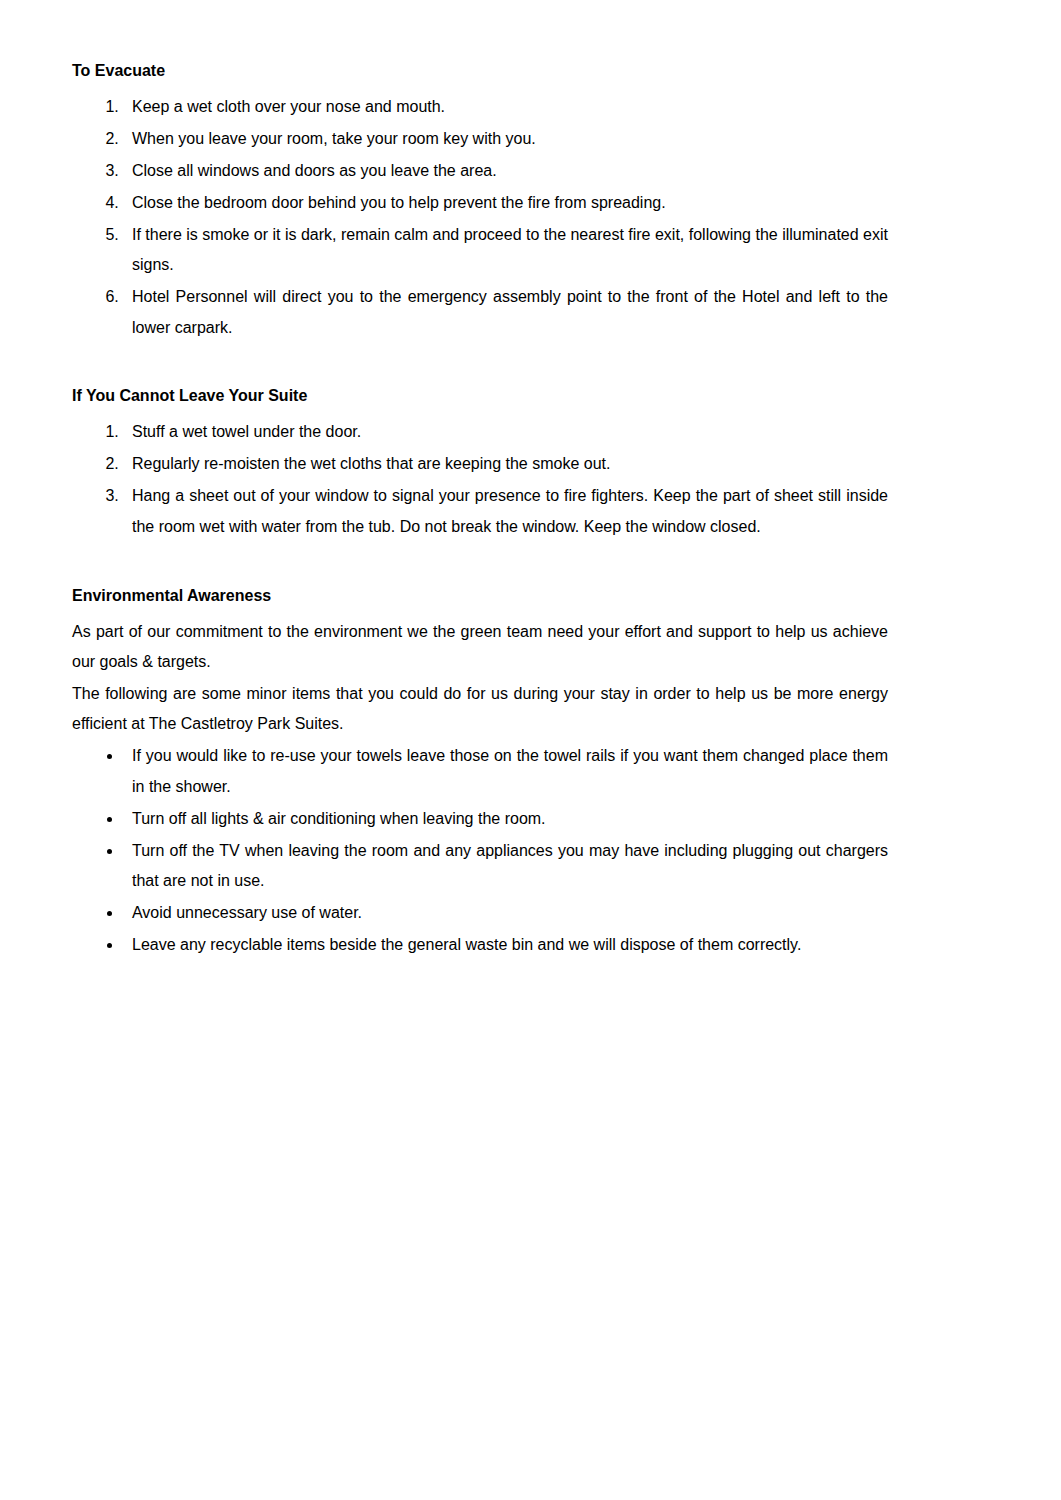To Evacuate
Keep a wet cloth over your nose and mouth.
When you leave your room, take your room key with you.
Close all windows and doors as you leave the area.
Close the bedroom door behind you to help prevent the fire from spreading.
If there is smoke or it is dark, remain calm and proceed to the nearest fire exit, following the illuminated exit signs.
Hotel Personnel will direct you to the emergency assembly point to the front of the Hotel and left to the lower carpark.
If You Cannot Leave Your Suite
Stuff a wet towel under the door.
Regularly re-moisten the wet cloths that are keeping the smoke out.
Hang a sheet out of your window to signal your presence to fire fighters. Keep the part of sheet still inside the room wet with water from the tub. Do not break the window. Keep the window closed.
Environmental Awareness
As part of our commitment to the environment we the green team need your effort and support to help us achieve our goals & targets.
The following are some minor items that you could do for us during your stay in order to help us be more energy efficient at The Castletroy Park Suites.
If you would like to re-use your towels leave those on the towel rails if you want them changed place them in the shower.
Turn off all lights & air conditioning when leaving the room.
Turn off the TV when leaving the room and any appliances you may have including plugging out chargers that are not in use.
Avoid unnecessary use of water.
Leave any recyclable items beside the general waste bin and we will dispose of them correctly.